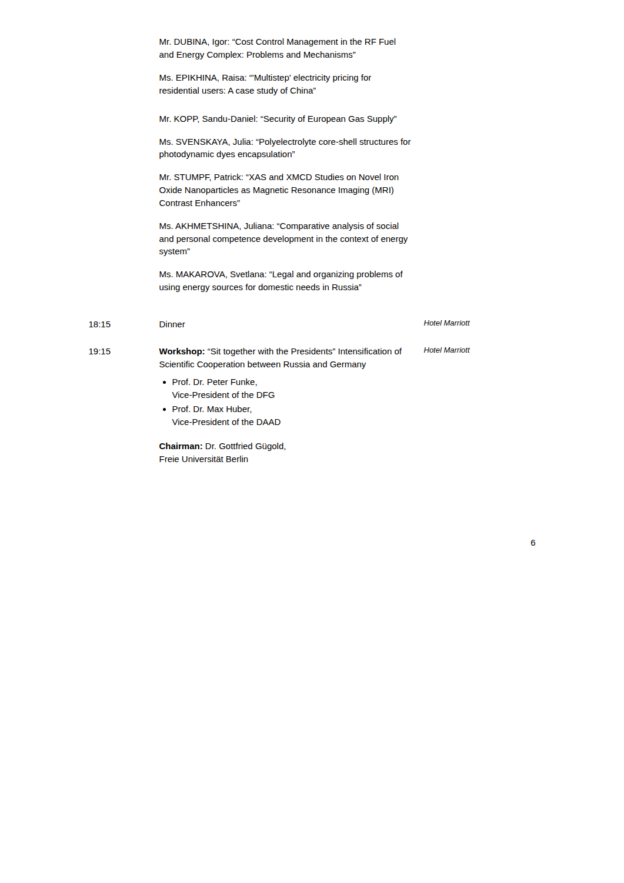Mr. DUBINA, Igor: “Cost Control Management in the RF Fuel and Energy Complex: Problems and Mechanisms”
Ms. EPIKHINA, Raisa: “'Multistep' electricity pricing for residential users: A case study of China”
Mr. KOPP, Sandu-Daniel: “Security of European Gas Supply”
Ms. SVENSKAYA, Julia: “Polyelectrolyte core-shell structures for photodynamic dyes encapsulation”
Mr. STUMPF, Patrick: “XAS and XMCD Studies on Novel Iron Oxide Nanoparticles as Magnetic Resonance Imaging (MRI) Contrast Enhancers”
Ms. AKHMETSHINA, Juliana: “Comparative analysis of social and personal competence development in the context of energy system”
Ms. MAKAROVA, Svetlana: “Legal and organizing problems of using energy sources for domestic needs in Russia”
18:15
Dinner
Hotel Marriott
19:15
Workshop: “Sit together with the Presidents” Intensification of Scientific Cooperation between Russia and Germany
Prof. Dr. Peter Funke,
Vice-President of the DFG
Prof. Dr. Max Huber,
Vice-President of the DAAD
Chairman: Dr. Gottfried Gügold,
Freie Universität Berlin
Hotel Marriott
6